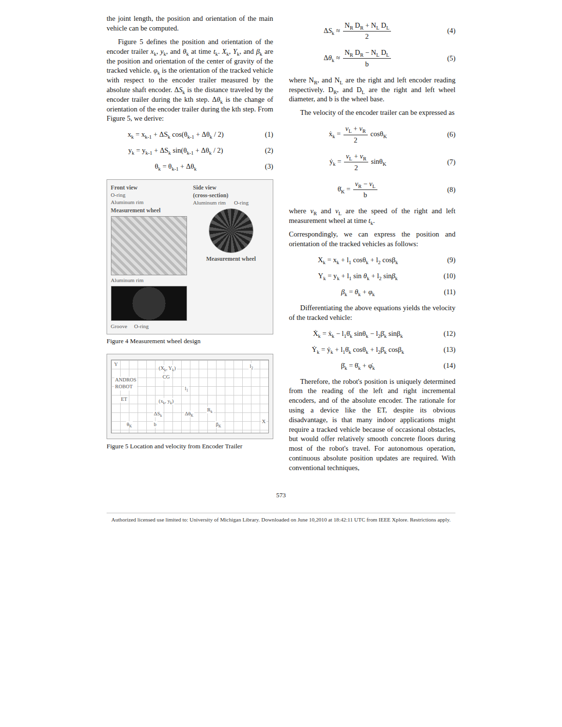the joint length, the position and orientation of the main vehicle can be computed.
Figure 5 defines the position and orientation of the encoder trailer xk, yk, and θk at time tk. Xk, Yk, and βk are the position and orientation of the center of gravity of the tracked vehicle. φk is the orientation of the tracked vehicle with respect to the encoder trailer measured by the absolute shaft encoder. ΔSk is the distance traveled by the encoder trailer during the kth step. Δθk is the change of orientation of the encoder trailer during the kth step. From Figure 5, we derive:
xk = xk-1 + ΔSk cos(θk-1 + Δθk / 2)
(1)
yk = yk-1 + ΔSk sin(θk-1 + Δθk / 2)
(2)
θk = θk-1 + Δθk
(3)
Front view
O-ring
Aluminum rim
Measurement wheel
Aluminum rim
Groove O-ring
Side view
(cross-section)
Aluminum rim O-ring
Measurement wheel
Figure 4 Measurement wheel design
Y ANDROS
ROBOT (Xk, Yk) CG l2 l1 ET (xk, yk) ΔSk ΔθK Rk θK b βK X
Figure 5 Location and velocity from Encoder Trailer
ΔSk ≈ NR DR + NL DL 2
(4)
Δθk ≈ NR DR − NL DL b
(5)
where NR, and NL are the right and left encoder reading respectively. DR, and DL are the right and left wheel diameter, and b is the wheel base.
The velocity of the encoder trailer can be expressed as
ẋk = vL + vR 2 cosθK
(6)
ẏk = vL + vR 2 sinθK
(7)
θ̇K = vR − vL b
(8)
where vR and vL are the speed of the right and left measurement wheel at time tk.
Correspondingly, we can express the position and orientation of the tracked vehicles as follows:
Xk = xk + l1 cosθk + l2 cosβk
(9)
Yk = yk + l1 sin θk + l2 sinβk
(10)
βk = θk + φk
(11)
Differentiating the above equations yields the velocity of the tracked vehicle:
Ẋk = ẋk − l1θ̇k sinθk − l2β̇k sinβk
(12)
Ẏk = ẏk + l1θ̇k cosθk + l2β̇k cosβk
(13)
β̇k = θ̇k + φ̇k
(14)
Therefore, the robot's position is uniquely determined from the reading of the left and right incremental encoders, and of the absolute encoder. The rationale for using a device like the ET, despite its obvious disadvantage, is that many indoor applications might require a tracked vehicle because of occasional obstacles, but would offer relatively smooth concrete floors during most of the robot's travel. For autonomous operation, continuous absolute position updates are required. With conventional techniques,
573
Authorized licensed use limited to: University of Michigan Library. Downloaded on June 10,2010 at 18:42:11 UTC from IEEE Xplore. Restrictions apply.